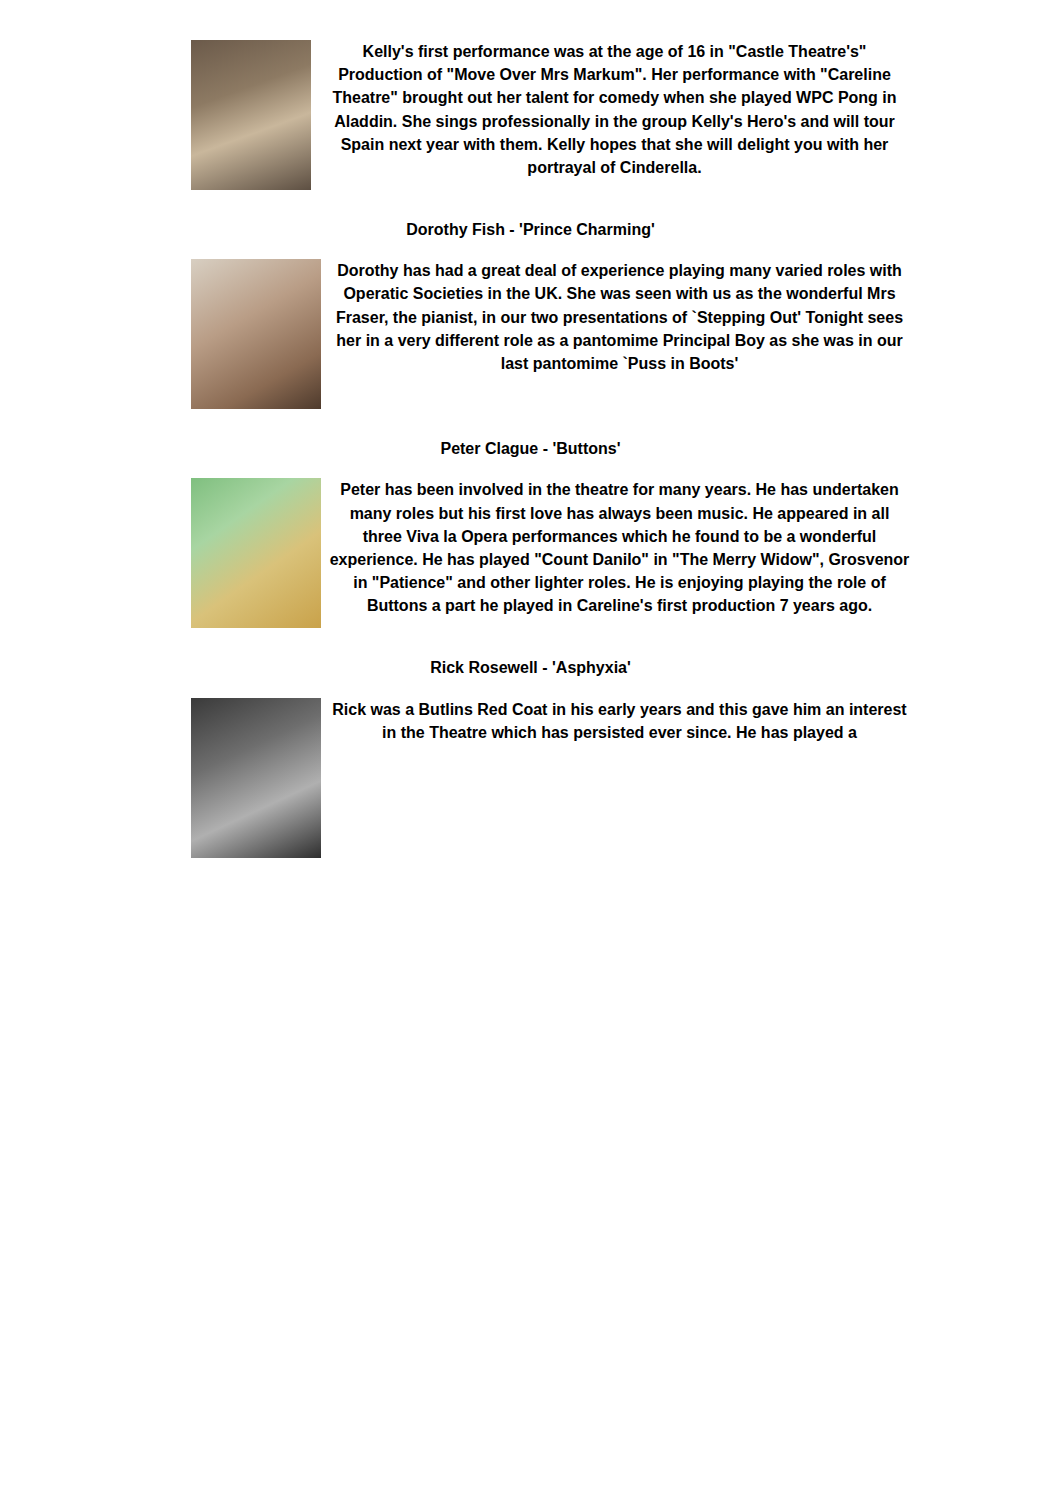Kelly's first performance was at the age of 16 in "Castle Theatre's" Production of "Move Over Mrs Markum". Her performance with "Careline Theatre" brought out her talent for comedy when she played WPC Pong in Aladdin. She sings professionally in the group Kelly's Hero's and will tour Spain next year with them. Kelly hopes that she will delight you with her portrayal of Cinderella.
Dorothy Fish - 'Prince Charming'
Dorothy has had a great deal of experience playing many varied roles with Operatic Societies in the UK. She was seen with us as the wonderful Mrs Fraser, the pianist, in our two presentations of `Stepping Out' Tonight sees her in a very different role as a pantomime Principal Boy as she was in our last pantomime `Puss in Boots'
Peter Clague - 'Buttons'
Peter has been involved in the theatre for many years. He has undertaken many roles but his first love has always been music. He appeared in all three Viva la Opera performances which he found to be a wonderful experience. He has played "Count Danilo" in "The Merry Widow", Grosvenor in "Patience" and other lighter roles. He is enjoying playing the role of Buttons a part he played in Careline's first production 7 years ago.
Rick Rosewell - 'Asphyxia'
Rick was a Butlins Red Coat in his early years and this gave him an interest in the Theatre which has persisted ever since. He has played a